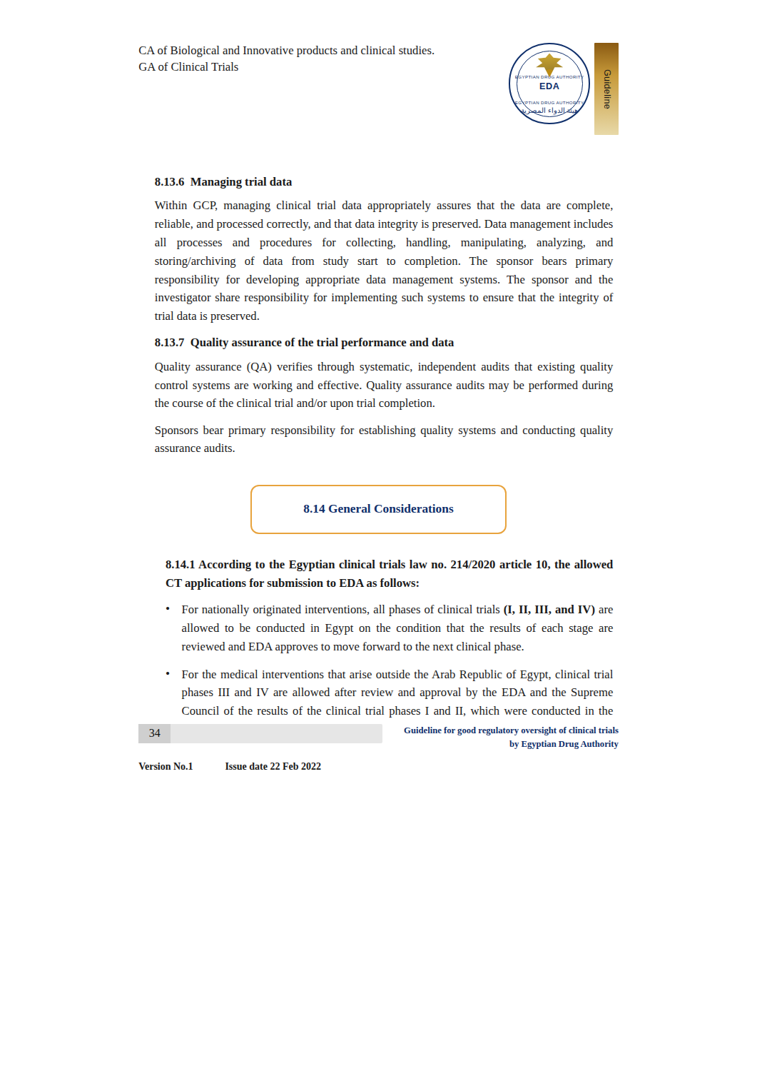CA of Biological and Innovative products and clinical studies.
GA of Clinical Trials
EGYPTIAN DRUG AUTHORITY
EDA
EGYPTIAN DRUG AUTHORITY
هيئة الدواء المصرية
Guideline
8.13.6 Managing trial data
Within GCP, managing clinical trial data appropriately assures that the data are complete, reliable, and processed correctly, and that data integrity is preserved. Data management includes all processes and procedures for collecting, handling, manipulating, analyzing, and storing/archiving of data from study start to completion. The sponsor bears primary responsibility for developing appropriate data management systems. The sponsor and the investigator share responsibility for implementing such systems to ensure that the integrity of trial data is preserved.
8.13.7 Quality assurance of the trial performance and data
Quality assurance (QA) verifies through systematic, independent audits that existing quality control systems are working and effective. Quality assurance audits may be performed during the course of the clinical trial and/or upon trial completion.
Sponsors bear primary responsibility for establishing quality systems and conducting quality assurance audits.
8.14 General Considerations
8.14.1 According to the Egyptian clinical trials law no. 214/2020 article 10, the allowed CT applications for submission to EDA as follows:
For nationally originated interventions, all phases of clinical trials (I, II, III, and IV) are allowed to be conducted in Egypt on the condition that the results of each stage are reviewed and EDA approves to move forward to the next clinical phase.
For the medical interventions that arise outside the Arab Republic of Egypt, clinical trial phases III and IV are allowed after review and approval by the EDA and the Supreme Council of the results of the clinical trial phases I and II, which were conducted in the country of origin.
34
Guideline for good regulatory oversight of clinical trials
by Egyptian Drug Authority
Version No.1 Issue date 22 Feb 2022